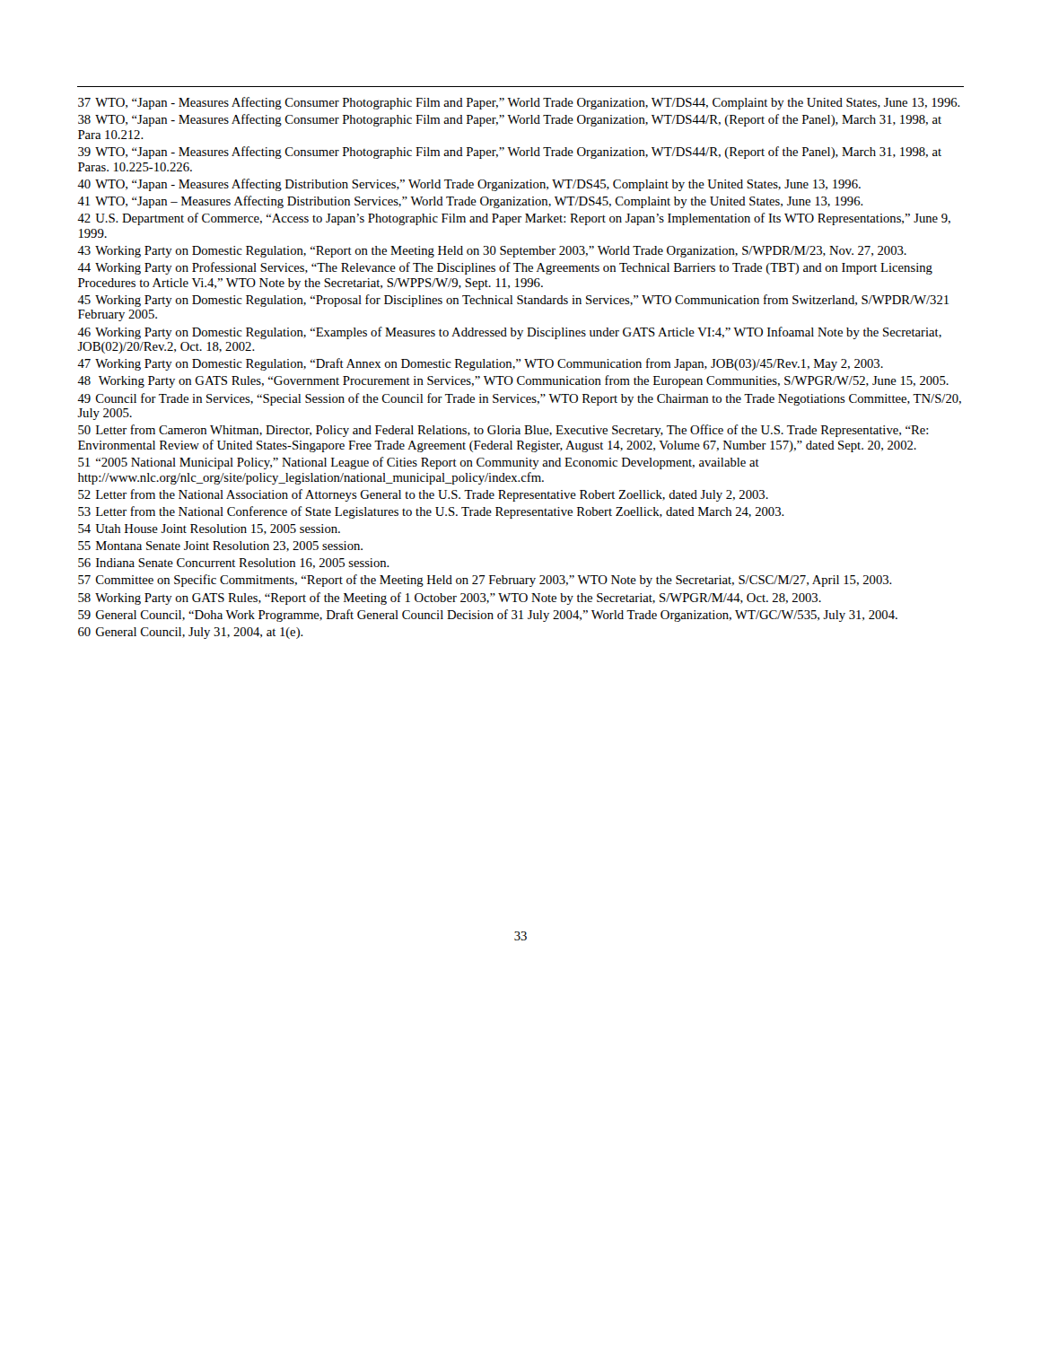37 WTO, “Japan - Measures Affecting Consumer Photographic Film and Paper,” World Trade Organization, WT/DS44, Complaint by the United States, June 13, 1996.
38 WTO, “Japan - Measures Affecting Consumer Photographic Film and Paper,” World Trade Organization, WT/DS44/R, (Report of the Panel), March 31, 1998, at Para 10.212.
39 WTO, “Japan - Measures Affecting Consumer Photographic Film and Paper,” World Trade Organization, WT/DS44/R, (Report of the Panel), March 31, 1998, at Paras. 10.225-10.226.
40 WTO, “Japan - Measures Affecting Distribution Services,” World Trade Organization, WT/DS45, Complaint by the United States, June 13, 1996.
41 WTO, “Japan – Measures Affecting Distribution Services,” World Trade Organization, WT/DS45, Complaint by the United States, June 13, 1996.
42 U.S. Department of Commerce, “Access to Japan’s Photographic Film and Paper Market: Report on Japan’s Implementation of Its WTO Representations,” June 9, 1999.
43 Working Party on Domestic Regulation, “Report on the Meeting Held on 30 September 2003,” World Trade Organization, S/WPDR/M/23, Nov. 27, 2003.
44 Working Party on Professional Services, “The Relevance of The Disciplines of The Agreements on Technical Barriers to Trade (TBT) and on Import Licensing Procedures to Article Vi.4,” WTO Note by the Secretariat, S/WPPS/W/9, Sept. 11, 1996.
45 Working Party on Domestic Regulation, “Proposal for Disciplines on Technical Standards in Services,” WTO Communication from Switzerland, S/WPDR/W/321 February 2005.
46 Working Party on Domestic Regulation, “Examples of Measures to Addressed by Disciplines under GATS Article VI:4,” WTO Infoamal Note by the Secretariat, JOB(02)/20/Rev.2, Oct. 18, 2002.
47 Working Party on Domestic Regulation, “Draft Annex on Domestic Regulation,” WTO Communication from Japan, JOB(03)/45/Rev.1, May 2, 2003.
48 Working Party on GATS Rules, “Government Procurement in Services,” WTO Communication from the European Communities, S/WPGR/W/52, June 15, 2005.
49 Council for Trade in Services, “Special Session of the Council for Trade in Services,” WTO Report by the Chairman to the Trade Negotiations Committee, TN/S/20, July 2005.
50 Letter from Cameron Whitman, Director, Policy and Federal Relations, to Gloria Blue, Executive Secretary, The Office of the U.S. Trade Representative, “Re: Environmental Review of United States-Singapore Free Trade Agreement (Federal Register, August 14, 2002, Volume 67, Number 157),” dated Sept. 20, 2002.
51“2005 National Municipal Policy,” National League of Cities Report on Community and Economic Development, available at http://www.nlc.org/nlc_org/site/policy_legislation/national_municipal_policy/index.cfm.
52 Letter from the National Association of Attorneys General to the U.S. Trade Representative Robert Zoellick, dated July 2, 2003.
53 Letter from the National Conference of State Legislatures to the U.S. Trade Representative Robert Zoellick, dated March 24, 2003.
54 Utah House Joint Resolution 15, 2005 session.
55 Montana Senate Joint Resolution 23, 2005 session.
56 Indiana Senate Concurrent Resolution 16, 2005 session.
57 Committee on Specific Commitments, “Report of the Meeting Held on 27 February 2003,” WTO Note by the Secretariat, S/CSC/M/27, April 15, 2003.
58 Working Party on GATS Rules, “Report of the Meeting of 1 October 2003,” WTO Note by the Secretariat, S/WPGR/M/44, Oct. 28, 2003.
59 General Council, “Doha Work Programme, Draft General Council Decision of 31 July 2004,” World Trade Organization, WT/GC/W/535, July 31, 2004.
60 General Council, July 31, 2004, at 1(e).
33